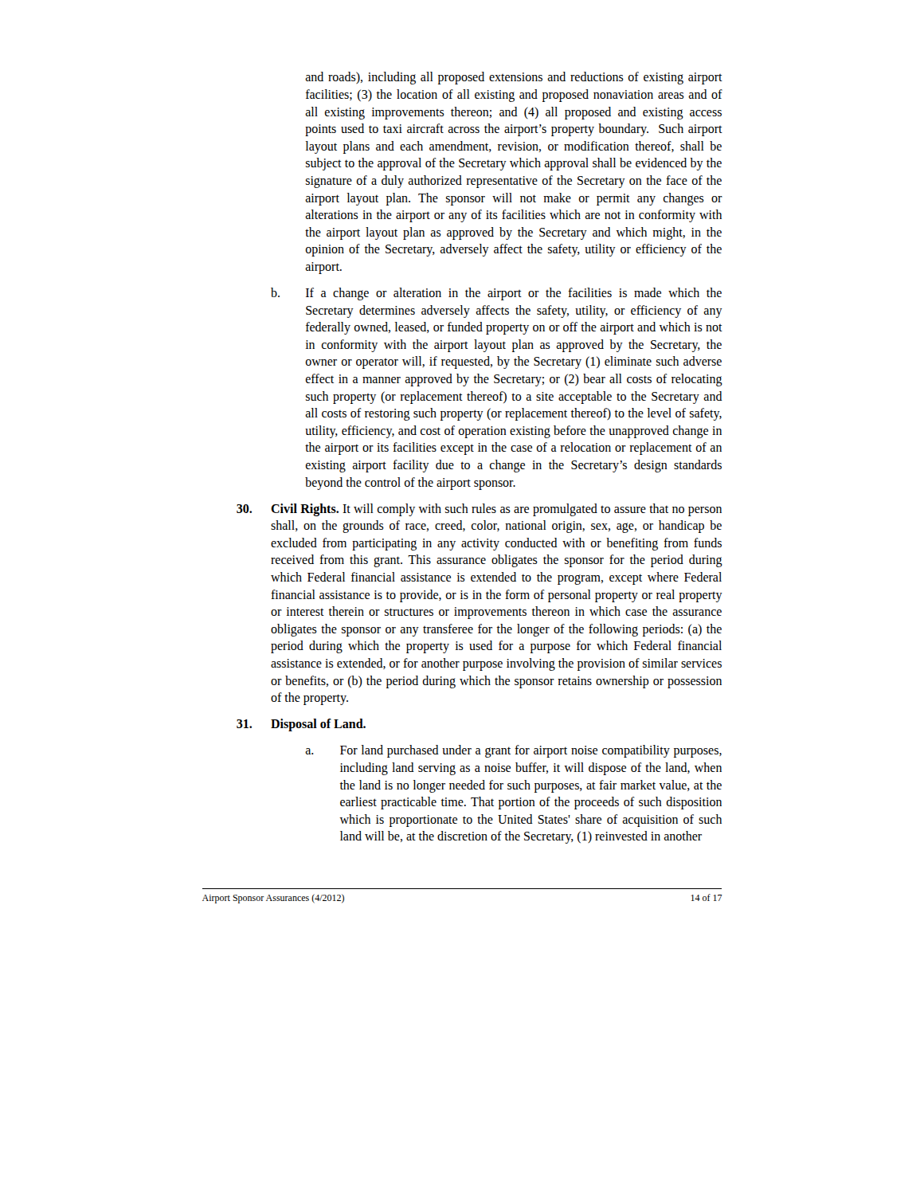and roads), including all proposed extensions and reductions of existing airport facilities; (3) the location of all existing and proposed nonaviation areas and of all existing improvements thereon; and (4) all proposed and existing access points used to taxi aircraft across the airport’s property boundary. Such airport layout plans and each amendment, revision, or modification thereof, shall be subject to the approval of the Secretary which approval shall be evidenced by the signature of a duly authorized representative of the Secretary on the face of the airport layout plan. The sponsor will not make or permit any changes or alterations in the airport or any of its facilities which are not in conformity with the airport layout plan as approved by the Secretary and which might, in the opinion of the Secretary, adversely affect the safety, utility or efficiency of the airport.
b.
If a change or alteration in the airport or the facilities is made which the Secretary determines adversely affects the safety, utility, or efficiency of any federally owned, leased, or funded property on or off the airport and which is not in conformity with the airport layout plan as approved by the Secretary, the owner or operator will, if requested, by the Secretary (1) eliminate such adverse effect in a manner approved by the Secretary; or (2) bear all costs of relocating such property (or replacement thereof) to a site acceptable to the Secretary and all costs of restoring such property (or replacement thereof) to the level of safety, utility, efficiency, and cost of operation existing before the unapproved change in the airport or its facilities except in the case of a relocation or replacement of an existing airport facility due to a change in the Secretary’s design standards beyond the control of the airport sponsor.
30.
Civil Rights. It will comply with such rules as are promulgated to assure that no person shall, on the grounds of race, creed, color, national origin, sex, age, or handicap be excluded from participating in any activity conducted with or benefiting from funds received from this grant. This assurance obligates the sponsor for the period during which Federal financial assistance is extended to the program, except where Federal financial assistance is to provide, or is in the form of personal property or real property or interest therein or structures or improvements thereon in which case the assurance obligates the sponsor or any transferee for the longer of the following periods: (a) the period during which the property is used for a purpose for which Federal financial assistance is extended, or for another purpose involving the provision of similar services or benefits, or (b) the period during which the sponsor retains ownership or possession of the property.
31.
Disposal of Land.
a.
For land purchased under a grant for airport noise compatibility purposes, including land serving as a noise buffer, it will dispose of the land, when the land is no longer needed for such purposes, at fair market value, at the earliest practicable time. That portion of the proceeds of such disposition which is proportionate to the United States' share of acquisition of such land will be, at the discretion of the Secretary, (1) reinvested in another
Airport Sponsor Assurances (4/2012) 14 of 17